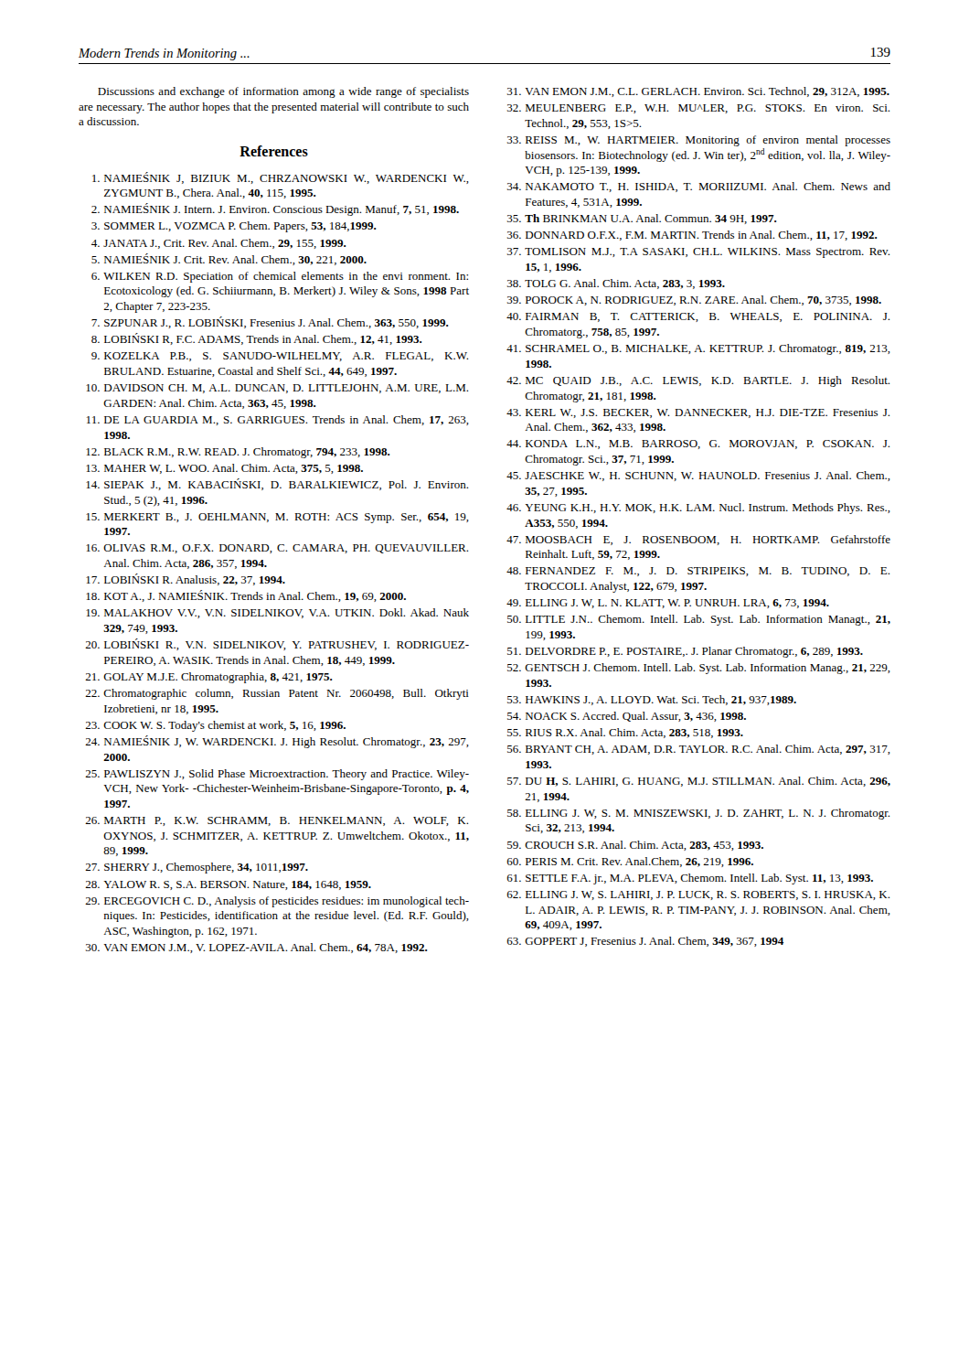Modern Trends in Monitoring ...
139
Discussions and exchange of information among a wide range of specialists are necessary. The author hopes that the presented material will contribute to such a discussion.
References
NAMIEŚNIK J, BIZIUK M., CHRZANOWSKI W., WARDENCKI W., ZYGMUNT B., Chera. Anal., 40, 115, 1995.
NAMIEŚNIK J. Intern. J. Environ. Conscious Design. Manuf, 7, 51, 1998.
SOMMER L., VOZMCA P. Chem. Papers, 53, 184,1999.
JANATA J., Crit. Rev. Anal. Chem., 29, 155, 1999.
NAMIEŚNIK J. Crit. Rev. Anal. Chem., 30, 221, 2000.
WILKEN R.D. Speciation of chemical elements in the envi ronment. In: Ecotoxicology (ed. G. Schiiurmann, B. Merkert) J. Wiley & Sons, 1998 Part 2, Chapter 7, 223-235.
SZPUNAR J., R. LOBIŃSKI, Fresenius J. Anal. Chem., 363, 550, 1999.
LOBIŃSKI R, F.C. ADAMS, Trends in Anal. Chem., 12, 41, 1993.
KOZELKA P.B., S. SANUDO-WILHELMY, A.R. FLEGAL, K.W. BRULAND. Estuarine, Coastal and Shelf Sci., 44, 649, 1997.
DAVIDSON CH. M, A.L. DUNCAN, D. LITTLEJOHN, A.M. URE, L.M. GARDEN: Anal. Chim. Acta, 363, 45, 1998.
DE LA GUARDIA M., S. GARRIGUES. Trends in Anal. Chem, 17, 263, 1998.
BLACK R.M., R.W. READ. J. Chromatogr, 794, 233, 1998.
MAHER W, L. WOO. Anal. Chim. Acta, 375, 5, 1998.
SIEPAK J., M. KABACIŃSKI, D. BARALKIEWICZ, Pol. J. Environ. Stud., 5 (2), 41, 1996.
MERKERT B., J. OEHLMANN, M. ROTH: ACS Symp. Ser., 654, 19, 1997.
OLIVAS R.M., O.F.X. DONARD, C. CAMARA, PH. QUEVAUVILLER. Anal. Chim. Acta, 286, 357, 1994.
LOBIŃSKI R. Analusis, 22, 37, 1994.
KOT A., J. NAMIEŚNIK. Trends in Anal. Chem., 19, 69, 2000.
MALAKHOV V.V., V.N. SIDELNIKOV, V.A. UTKIN. Dokl. Akad. Nauk 329, 749, 1993.
LOBIŃSKI R., V.N. SIDELNIKOV, Y. PATRUSHEV, I. RODRIGUEZ-PEREIRO, A. WASIK. Trends in Anal. Chem, 18, 449, 1999.
GOLAY M.J.E. Chromatographia, 8, 421, 1975.
Chromatographic column, Russian Patent Nr. 2060498, Bull. Otkryti Izobretieni, nr 18, 1995.
COOK W. S. Today's chemist at work, 5, 16, 1996.
NAMIEŚNIK J, W. WARDENCKI. J. High Resolut. Chromatogr., 23, 297, 2000.
PAWLISZYN J., Solid Phase Microextraction. Theory and Practice. Wiley-VCH, New York- -Chichester-Weinheim-Brisbane-Singapore-Toronto, p. 4, 1997.
MARTH P., K.W. SCHRAMM, B. HENKELMANN, A. WOLF, K. OXYNOS, J. SCHMITZER, A. KETTRUP. Z. Umweltchem. Okotox., 11, 89, 1999.
SHERRY J., Chemosphere, 34, 1011,1997.
YALOW R. S, S.A. BERSON. Nature, 184, 1648, 1959.
ERCEGOVICH C. D., Analysis of pesticides residues: im munological techniques. In: Pesticides, identification at the residue level. (Ed. R.F. Gould), ASC, Washington, p. 162, 1971.
VAN EMON J.M., V. LOPEZ-AVILA. Anal. Chem., 64, 78A, 1992.
VAN EMON J.M., C.L. GERLACH. Environ. Sci. Technol, 29, 312A, 1995.
MEULENBERG E.P., W.H. MU^LER, P.G. STOKS. En viron. Sci. Technol., 29, 553, 1S>5.
REISS M., W. HARTMEIER. Monitoring of environ mental processes biosensors. In: Biotechnology (ed. J. Win ter), 2nd edition, vol. lla, J. Wiley-VCH, p. 125-139, 1999.
NAKAMOTO T., H. ISHIDA, T. MORIIZUMI. Anal. Chem. News and Features, 4, 531A, 1999.
Th BRINKMAN U.A. Anal. Commun. 34 9H, 1997.
DONNARD O.F.X., F.M. MARTIN. Trends in Anal. Chem., 11, 17, 1992.
TOMLISON M.J., T.A SASAKI, CH.L. WILKINS. Mass Spectrom. Rev. 15, 1, 1996.
TOLG G. Anal. Chim. Acta, 283, 3, 1993.
POROCK A, N. RODRIGUEZ, R.N. ZARE. Anal. Chem., 70, 3735, 1998.
FAIRMAN B, T. CATTERICK, B. WHEALS, E. POLININA. J. Chromatorg., 758, 85, 1997.
SCHRAMEL O., B. MICHALKE, A. KETTRUP. J. Chromatogr., 819, 213, 1998.
MC QUAID J.B., A.C. LEWIS, K.D. BARTLE. J. High Resolut. Chromatogr, 21, 181, 1998.
KERL W., J.S. BECKER, W. DANNECKER, H.J. DIE-TZE. Fresenius J. Anal. Chem., 362, 433, 1998.
KONDA L.N., M.B. BARROSO, G. MOROVJAN, P. CSOKAN. J. Chromatogr. Sci., 37, 71, 1999.
JAESCHKE W., H. SCHUNN, W. HAUNOLD. Fresenius J. Anal. Chem., 35, 27, 1995.
YEUNG K.H., H.Y. MOK, H.K. LAM. Nucl. Instrum. Methods Phys. Res., A353, 550, 1994.
MOOSBACH E, J. ROSENBOOM, H. HORTKAMP. Gefahrstoffe Reinhalt. Luft, 59, 72, 1999.
FERNANDEZ F. M., J. D. STRIPEIKS, M. B. TUDINO, D. E. TROCCOLI. Analyst, 122, 679, 1997.
ELLING J. W, L. N. KLATT, W. P. UNRUH. LRA, 6, 73, 1994.
LITTLE J.N.. Chemom. Intell. Lab. Syst. Lab. Information Managt., 21, 199, 1993.
DELVORDRE P., E. POSTAIRE,. J. Planar Chromatogr., 6, 289, 1993.
GENTSCH J. Chemom. Intell. Lab. Syst. Lab. Information Manag., 21, 229, 1993.
HAWKINS J., A. LLOYD. Wat. Sci. Tech, 21, 937,1989.
NOACK S. Accred. Qual. Assur, 3, 436, 1998.
RIUS R.X. Anal. Chim. Acta, 283, 518, 1993.
BRYANT CH, A. ADAM, D.R. TAYLOR. R.C. Anal. Chim. Acta, 297, 317, 1993.
DU H, S. LAHIRI, G. HUANG, M.J. STILLMAN. Anal. Chim. Acta, 296, 21, 1994.
ELLING J. W, S. M. MNISZEWSKI, J. D. ZAHRT, L. N. J. Chromatogr. Sci, 32, 213, 1994.
CROUCH S.R. Anal. Chim. Acta, 283, 453, 1993.
PERIS M. Crit. Rev. Anal.Chem, 26, 219, 1996.
SETTLE F.A. jr., M.A. PLEVA, Chemom. Intell. Lab. Syst. 11, 13, 1993.
ELLING J. W, S. LAHIRI, J. P. LUCK, R. S. ROBERTS, S. I. HRUSKA, K. L. ADAIR, A. P. LEWIS, R. P. TIM-PANY, J. J. ROBINSON. Anal. Chem, 69, 409A, 1997.
GOPPERT J, Fresenius J. Anal. Chem, 349, 367, 1994